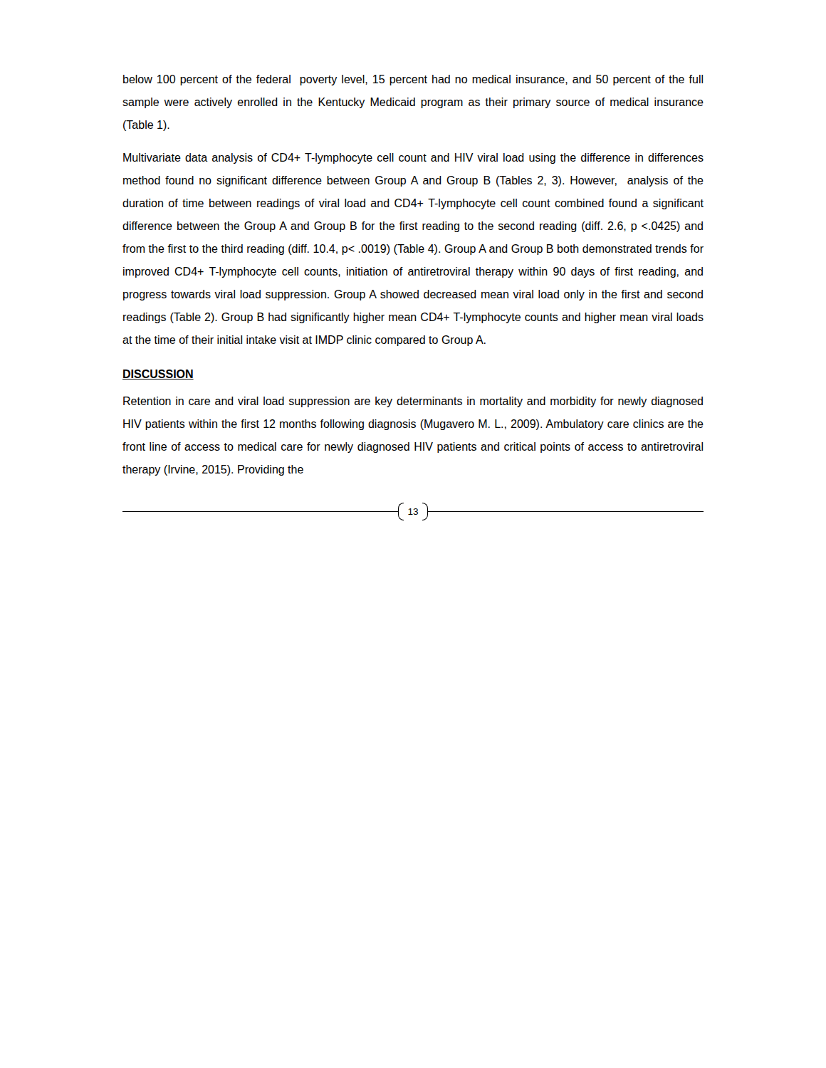below 100 percent of the federal poverty level, 15 percent had no medical insurance, and 50 percent of the full sample were actively enrolled in the Kentucky Medicaid program as their primary source of medical insurance (Table 1).
Multivariate data analysis of CD4+ T-lymphocyte cell count and HIV viral load using the difference in differences method found no significant difference between Group A and Group B (Tables 2, 3). However, analysis of the duration of time between readings of viral load and CD4+ T-lymphocyte cell count combined found a significant difference between the Group A and Group B for the first reading to the second reading (diff. 2.6, p <.0425) and from the first to the third reading (diff. 10.4, p< .0019) (Table 4). Group A and Group B both demonstrated trends for improved CD4+ T-lymphocyte cell counts, initiation of antiretroviral therapy within 90 days of first reading, and progress towards viral load suppression. Group A showed decreased mean viral load only in the first and second readings (Table 2). Group B had significantly higher mean CD4+ T-lymphocyte counts and higher mean viral loads at the time of their initial intake visit at IMDP clinic compared to Group A.
DISCUSSION
Retention in care and viral load suppression are key determinants in mortality and morbidity for newly diagnosed HIV patients within the first 12 months following diagnosis (Mugavero M. L., 2009). Ambulatory care clinics are the front line of access to medical care for newly diagnosed HIV patients and critical points of access to antiretroviral therapy (Irvine, 2015). Providing the
13